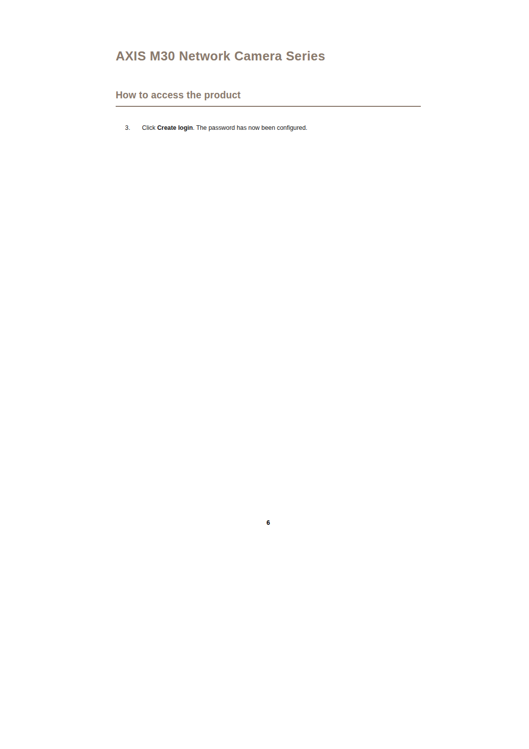AXIS M30 Network Camera Series
How to access the product
Click Create login. The password has now been configured.
6